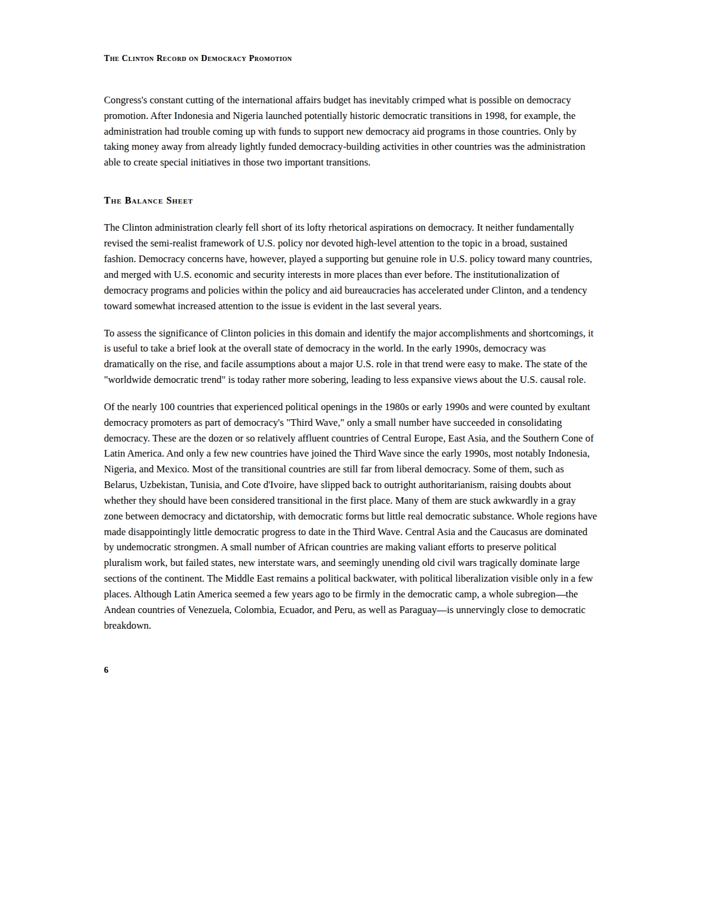The Clinton Record on Democracy Promotion
Congress's constant cutting of the international affairs budget has inevitably crimped what is possible on democracy promotion. After Indonesia and Nigeria launched potentially historic democratic transitions in 1998, for example, the administration had trouble coming up with funds to support new democracy aid programs in those countries. Only by taking money away from already lightly funded democracy-building activities in other countries was the administration able to create special initiatives in those two important transitions.
The Balance Sheet
The Clinton administration clearly fell short of its lofty rhetorical aspirations on democracy. It neither fundamentally revised the semi-realist framework of U.S. policy nor devoted high-level attention to the topic in a broad, sustained fashion. Democracy concerns have, however, played a supporting but genuine role in U.S. policy toward many countries, and merged with U.S. economic and security interests in more places than ever before. The institutionalization of democracy programs and policies within the policy and aid bureaucracies has accelerated under Clinton, and a tendency toward somewhat increased attention to the issue is evident in the last several years.
To assess the significance of Clinton policies in this domain and identify the major accomplishments and shortcomings, it is useful to take a brief look at the overall state of democracy in the world. In the early 1990s, democracy was dramatically on the rise, and facile assumptions about a major U.S. role in that trend were easy to make. The state of the "worldwide democratic trend" is today rather more sobering, leading to less expansive views about the U.S. causal role.
Of the nearly 100 countries that experienced political openings in the 1980s or early 1990s and were counted by exultant democracy promoters as part of democracy's "Third Wave," only a small number have succeeded in consolidating democracy. These are the dozen or so relatively affluent countries of Central Europe, East Asia, and the Southern Cone of Latin America. And only a few new countries have joined the Third Wave since the early 1990s, most notably Indonesia, Nigeria, and Mexico. Most of the transitional countries are still far from liberal democracy. Some of them, such as Belarus, Uzbekistan, Tunisia, and Cote d'Ivoire, have slipped back to outright authoritarianism, raising doubts about whether they should have been considered transitional in the first place. Many of them are stuck awkwardly in a gray zone between democracy and dictatorship, with democratic forms but little real democratic substance. Whole regions have made disappointingly little democratic progress to date in the Third Wave. Central Asia and the Caucasus are dominated by undemocratic strongmen. A small number of African countries are making valiant efforts to preserve political pluralism work, but failed states, new interstate wars, and seemingly unending old civil wars tragically dominate large sections of the continent. The Middle East remains a political backwater, with political liberalization visible only in a few places. Although Latin America seemed a few years ago to be firmly in the democratic camp, a whole subregion—the Andean countries of Venezuela, Colombia, Ecuador, and Peru, as well as Paraguay—is unnervingly close to democratic breakdown.
6